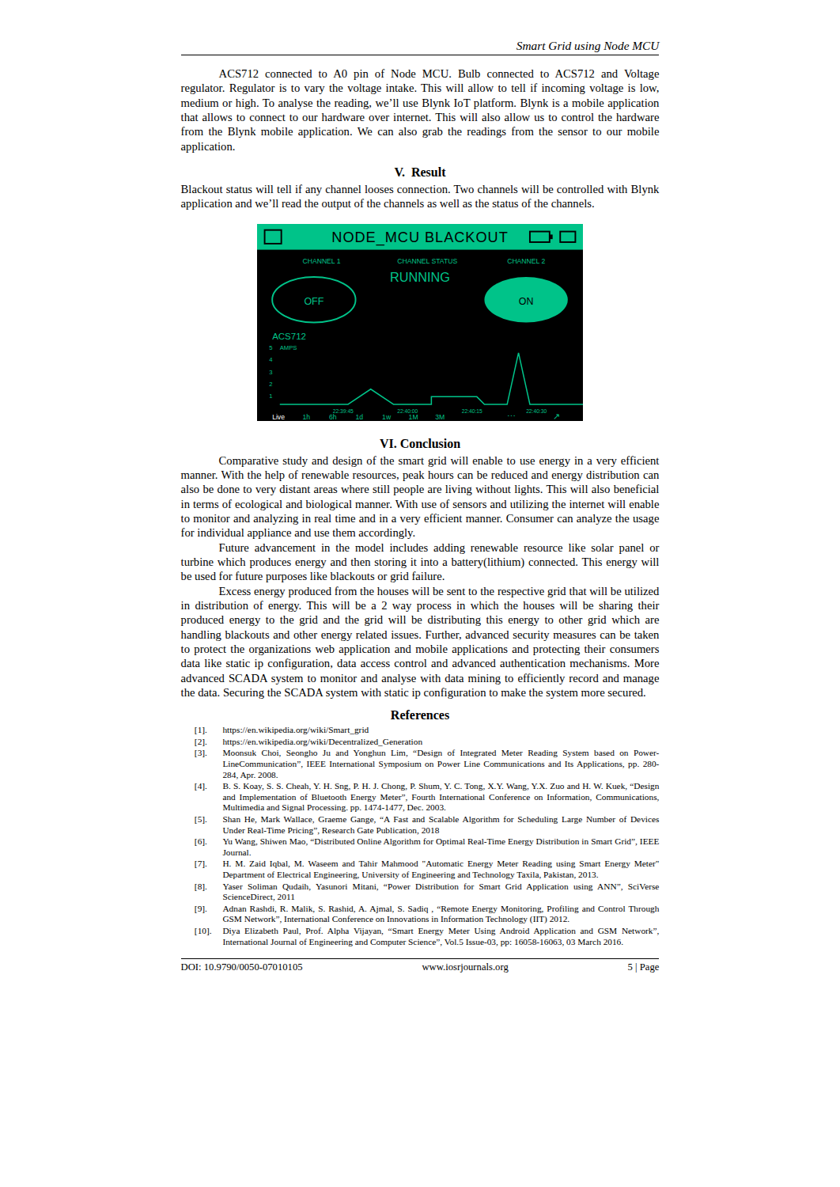Smart Grid using Node MCU
ACS712 connected to A0 pin of Node MCU. Bulb connected to ACS712 and Voltage regulator. Regulator is to vary the voltage intake. This will allow to tell if incoming voltage is low, medium or high. To analyse the reading, we’ll use Blynk IoT platform. Blynk is a mobile application that allows to connect to our hardware over internet. This will also allow us to control the hardware from the Blynk mobile application. We can also grab the readings from the sensor to our mobile application.
V. Result
Blackout status will tell if any channel looses connection. Two channels will be controlled with Blynk application and we’ll read the output of the channels as well as the status of the channels.
VI. Conclusion
Comparative study and design of the smart grid will enable to use energy in a very efficient manner. With the help of renewable resources, peak hours can be reduced and energy distribution can also be done to very distant areas where still people are living without lights. This will also beneficial in terms of ecological and biological manner. With use of sensors and utilizing the internet will enable to monitor and analyzing in real time and in a very efficient manner. Consumer can analyze the usage for individual appliance and use them accordingly.
Future advancement in the model includes adding renewable resource like solar panel or turbine which produces energy and then storing it into a battery(lithium) connected. This energy will be used for future purposes like blackouts or grid failure.
Excess energy produced from the houses will be sent to the respective grid that will be utilized in distribution of energy. This will be a 2 way process in which the houses will be sharing their produced energy to the grid and the grid will be distributing this energy to other grid which are handling blackouts and other energy related issues. Further, advanced security measures can be taken to protect the organizations web application and mobile applications and protecting their consumers data like static ip configuration, data access control and advanced authentication mechanisms. More advanced SCADA system to monitor and analyse with data mining to efficiently record and manage the data. Securing the SCADA system with static ip configuration to make the system more secured.
References
[1]. https://en.wikipedia.org/wiki/Smart_grid
[2]. https://en.wikipedia.org/wiki/Decentralized_Generation
[3]. Moonsuk Choi, Seongho Ju and Yonghun Lim, “Design of Integrated Meter Reading System based on Power-LineCommunication”, IEEE International Symposium on Power Line Communications and Its Applications, pp. 280-284, Apr. 2008.
[4]. B. S. Koay, S. S. Cheah, Y. H. Sng, P. H. J. Chong, P. Shum, Y. C. Tong, X.Y. Wang, Y.X. Zuo and H. W. Kuek, “Design and Implementation of Bluetooth Energy Meter”, Fourth International Conference on Information, Communications, Multimedia and Signal Processing. pp. 1474-1477, Dec. 2003.
[5]. Shan He, Mark Wallace, Graeme Gange, “A Fast and Scalable Algorithm for Scheduling Large Number of Devices Under Real-Time Pricing”, Research Gate Publication, 2018
[6]. Yu Wang, Shiwen Mao, “Distributed Online Algorithm for Optimal Real-Time Energy Distribution in Smart Grid”, IEEE Journal.
[7]. H. M. Zaid Iqbal, M. Waseem and Tahir Mahmood "Automatic Energy Meter Reading using Smart Energy Meter" Department of Electrical Engineering, University of Engineering and Technology Taxila, Pakistan, 2013.
[8]. Yaser Soliman Qudaih, Yasunori Mitani, “Power Distribution for Smart Grid Application using ANN”, SciVerse ScienceDirect, 2011
[9]. Adnan Rashdi, R. Malik, S. Rashid, A. Ajmal, S. Sadiq , “Remote Energy Monitoring, Profiling and Control Through GSM Network”, International Conference on Innovations in Information Technology (IIT) 2012.
[10]. Diya Elizabeth Paul, Prof. Alpha Vijayan, “Smart Energy Meter Using Android Application and GSM Network”, International Journal of Engineering and Computer Science”, Vol.5 Issue-03, pp: 16058-16063, 03 March 2016.
DOI: 10.9790/0050-07010105 www.iosrjournals.org 5 | Page